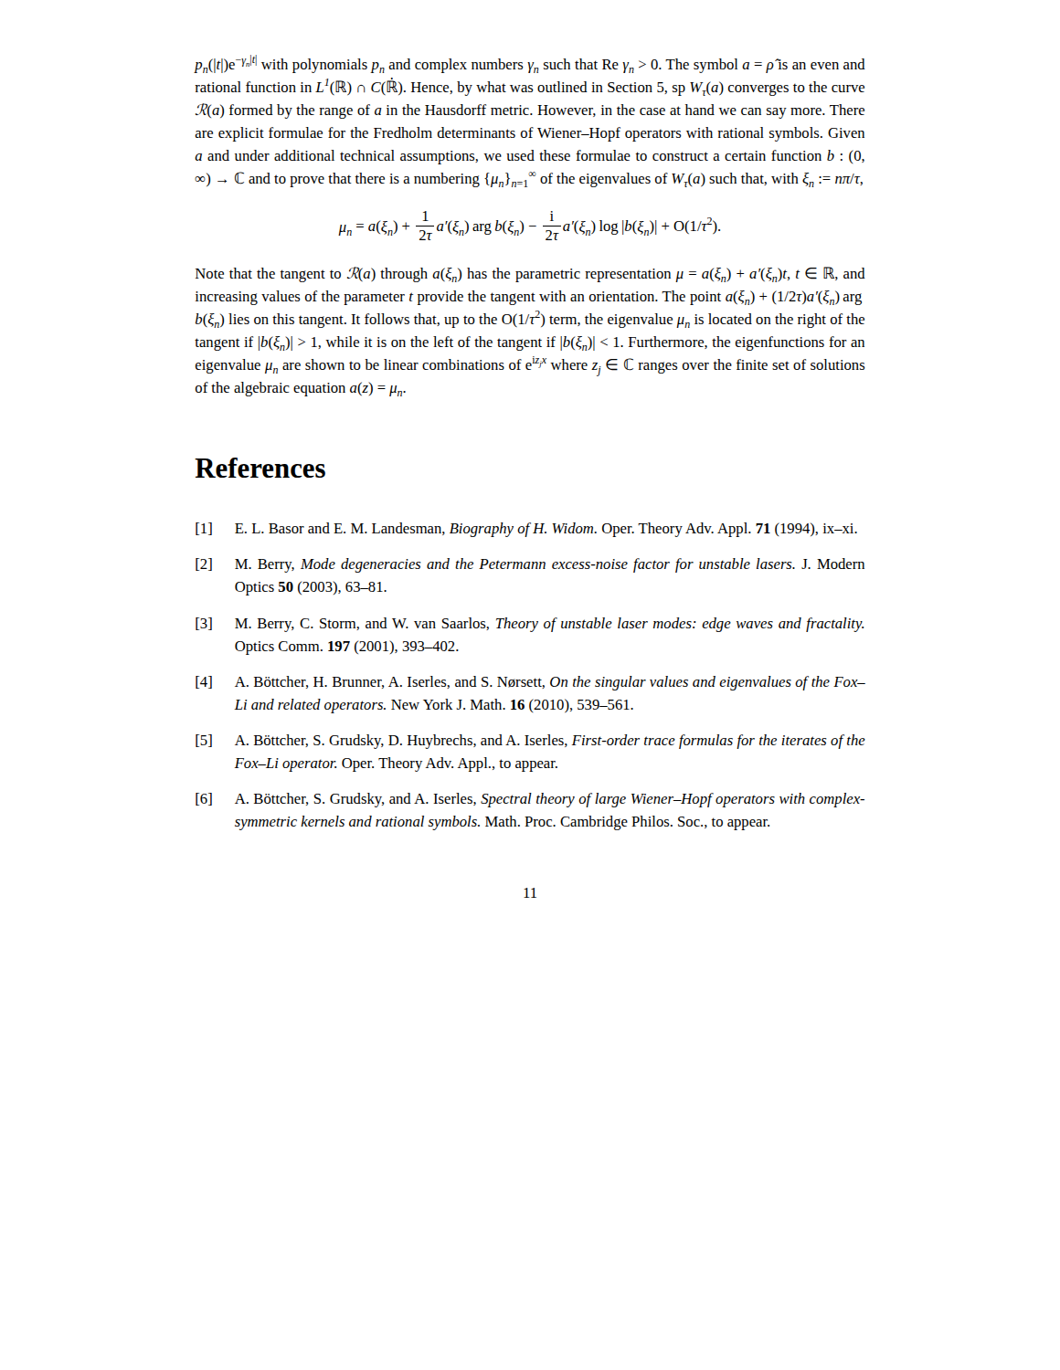pn(|t|)e−γn|t| with polynomials pn and complex numbers γn such that Re γn > 0. The symbol a = ρ̂ is an even and rational function in L1(ℝ) ∩ C(ℝ̇). Hence, by what was outlined in Section 5, sp Wτ(a) converges to the curve ℛ(a) formed by the range of a in the Hausdorff metric. However, in the case at hand we can say more. There are explicit formulae for the Fredholm determinants of Wiener–Hopf operators with rational symbols. Given a and under additional technical assumptions, we used these formulae to construct a certain function b : (0, ∞) → ℂ and to prove that there is a numbering {μn}n=1∞ of the eigenvalues of Wτ(a) such that, with ξn := nπ/τ,
μn = a(ξn) + 12τ a′(ξn) arg b(ξn) − i 2τ a′(ξn) log |b(ξn)| + O(1/τ2).
Note that the tangent to ℛ(a) through a(ξn) has the parametric representation μ = a(ξn) + a′(ξn)t, t ∈ ℝ, and increasing values of the parameter t provide the tangent with an orientation. The point a(ξn) + (1/2τ)a′(ξn) arg b(ξn) lies on this tangent. It follows that, up to the O(1/τ2) term, the eigenvalue μn is located on the right of the tangent if |b(ξn)| > 1, while it is on the left of the tangent if |b(ξn)| < 1. Furthermore, the eigenfunctions for an eigenvalue μn are shown to be linear combinations of eizj x where zj ∈ ℂ ranges over the finite set of solutions of the algebraic equation a(z) = μn.
References
[1] E. L. Basor and E. M. Landesman, Biography of H. Widom. Oper. Theory Adv. Appl. 71 (1994), ix–xi.
[2] M. Berry, Mode degeneracies and the Petermann excess-noise factor for unstable lasers. J. Modern Optics 50 (2003), 63–81.
[3] M. Berry, C. Storm, and W. van Saarlos, Theory of unstable laser modes: edge waves and fractality. Optics Comm. 197 (2001), 393–402.
[4] A. Böttcher, H. Brunner, A. Iserles, and S. Nørsett, On the singular values and eigenvalues of the Fox–Li and related operators. New York J. Math. 16 (2010), 539–561.
[5] A. Böttcher, S. Grudsky, D. Huybrechs, and A. Iserles, First-order trace formulas for the iterates of the Fox–Li operator. Oper. Theory Adv. Appl., to appear.
[6] A. Böttcher, S. Grudsky, and A. Iserles, Spectral theory of large Wiener–Hopf operators with complex-symmetric kernels and rational symbols. Math. Proc. Cambridge Philos. Soc., to appear.
11